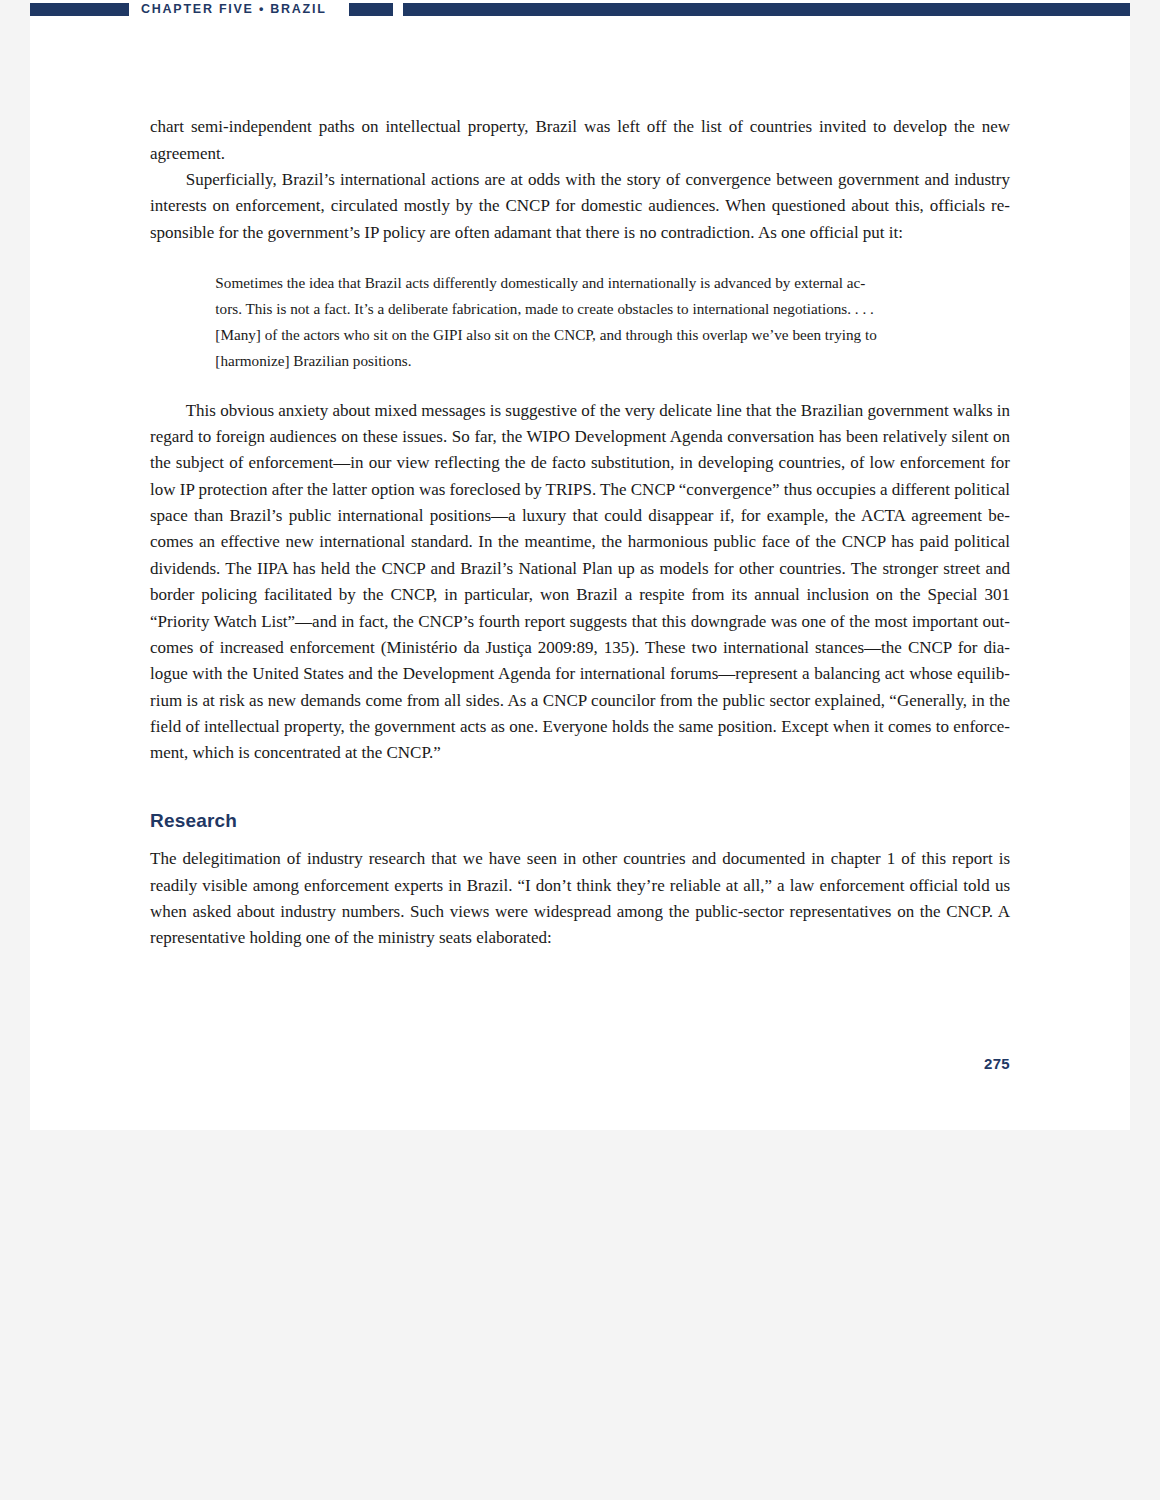Chapter Five • Brazil
chart semi-independent paths on intellectual property, Brazil was left off the list of countries invited to develop the new agreement.
Superficially, Brazil’s international actions are at odds with the story of convergence between government and industry interests on enforcement, circulated mostly by the CNCP for domestic audiences. When questioned about this, officials responsible for the government’s IP policy are often adamant that there is no contradiction. As one official put it:
Sometimes the idea that Brazil acts differently domestically and internationally is advanced by external actors. This is not a fact. It’s a deliberate fabrication, made to create obstacles to international negotiations. . . . [Many] of the actors who sit on the GIPI also sit on the CNCP, and through this overlap we’ve been trying to [harmonize] Brazilian positions.
This obvious anxiety about mixed messages is suggestive of the very delicate line that the Brazilian government walks in regard to foreign audiences on these issues. So far, the WIPO Development Agenda conversation has been relatively silent on the subject of enforcement—in our view reflecting the de facto substitution, in developing countries, of low enforcement for low IP protection after the latter option was foreclosed by TRIPS. The CNCP “convergence” thus occupies a different political space than Brazil’s public international positions—a luxury that could disappear if, for example, the ACTA agreement becomes an effective new international standard. In the meantime, the harmonious public face of the CNCP has paid political dividends. The IIPA has held the CNCP and Brazil’s National Plan up as models for other countries. The stronger street and border policing facilitated by the CNCP, in particular, won Brazil a respite from its annual inclusion on the Special 301 “Priority Watch List”—and in fact, the CNCP’s fourth report suggests that this downgrade was one of the most important outcomes of increased enforcement (Ministério da Justiça 2009:89, 135). These two international stances—the CNCP for dialogue with the United States and the Development Agenda for international forums—represent a balancing act whose equilibrium is at risk as new demands come from all sides. As a CNCP councilor from the public sector explained, “Generally, in the field of intellectual property, the government acts as one. Everyone holds the same position. Except when it comes to enforcement, which is concentrated at the CNCP.”
Research
The delegitimation of industry research that we have seen in other countries and documented in chapter 1 of this report is readily visible among enforcement experts in Brazil. “I don’t think they’re reliable at all,” a law enforcement official told us when asked about industry numbers. Such views were widespread among the public-sector representatives on the CNCP. A representative holding one of the ministry seats elaborated:
275